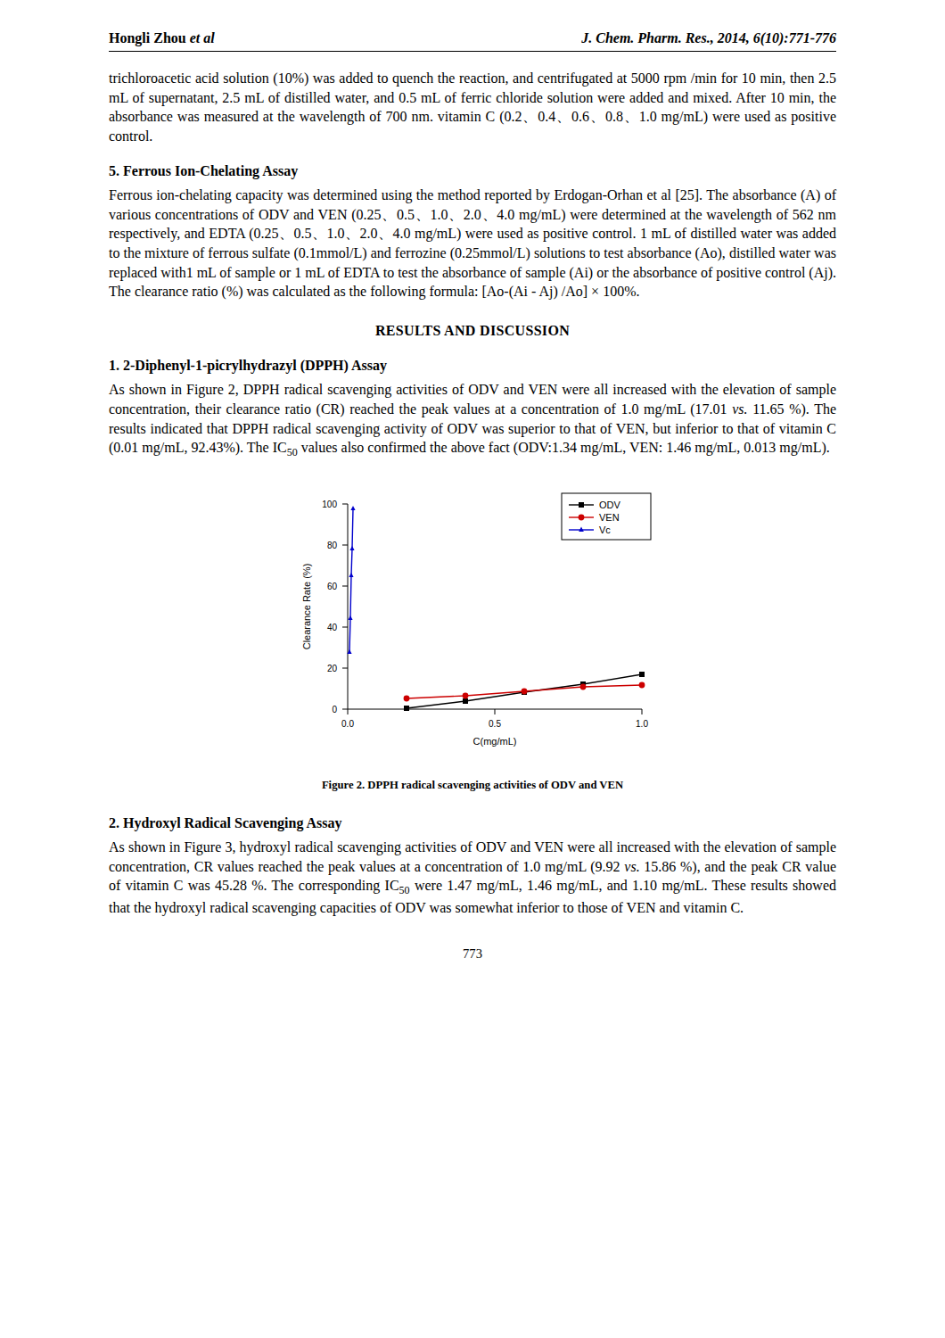Hongli Zhou et al
J. Chem. Pharm. Res., 2014, 6(10):771-776
trichloroacetic acid solution (10%) was added to quench the reaction, and centrifugated at 5000 rpm /min for 10 min, then 2.5 mL of supernatant, 2.5 mL of distilled water, and 0.5 mL of ferric chloride solution were added and mixed. After 10 min, the absorbance was measured at the wavelength of 700 nm. vitamin C (0.2、0.4、0.6、0.8、1.0 mg/mL) were used as positive control.
5. Ferrous Ion-Chelating Assay
Ferrous ion-chelating capacity was determined using the method reported by Erdogan-Orhan et al [25]. The absorbance (A) of various concentrations of ODV and VEN (0.25、0.5、1.0、2.0、4.0 mg/mL) were determined at the wavelength of 562 nm respectively, and EDTA (0.25、0.5、1.0、2.0、4.0 mg/mL) were used as positive control. 1 mL of distilled water was added to the mixture of ferrous sulfate (0.1mmol/L) and ferrozine (0.25mmol/L) solutions to test absorbance (Ao), distilled water was replaced with1 mL of sample or 1 mL of EDTA to test the absorbance of sample (Ai) or the absorbance of positive control (Aj). The clearance ratio (%) was calculated as the following formula: [Ao-(Ai - Aj) /Ao] × 100%.
RESULTS AND DISCUSSION
1. 2-Diphenyl-1-picrylhydrazyl (DPPH) Assay
As shown in Figure 2, DPPH radical scavenging activities of ODV and VEN were all increased with the elevation of sample concentration, their clearance ratio (CR) reached the peak values at a concentration of 1.0 mg/mL (17.01 vs. 11.65 %). The results indicated that DPPH radical scavenging activity of ODV was superior to that of VEN, but inferior to that of vitamin C (0.01 mg/mL, 92.43%). The IC50 values also confirmed the above fact (ODV:1.34 mg/mL, VEN: 1.46 mg/mL, 0.013 mg/mL).
0 20 40 60 80 100 0.0 0.5 1.0 C(mg/mL) Clearance Rate (%) ODV VEN Vc
Figure 2. DPPH radical scavenging activities of ODV and VEN
2. Hydroxyl Radical Scavenging Assay
As shown in Figure 3, hydroxyl radical scavenging activities of ODV and VEN were all increased with the elevation of sample concentration, CR values reached the peak values at a concentration of 1.0 mg/mL (9.92 vs. 15.86 %), and the peak CR value of vitamin C was 45.28 %. The corresponding IC50 were 1.47 mg/mL, 1.46 mg/mL, and 1.10 mg/mL. These results showed that the hydroxyl radical scavenging capacities of ODV was somewhat inferior to those of VEN and vitamin C.
773